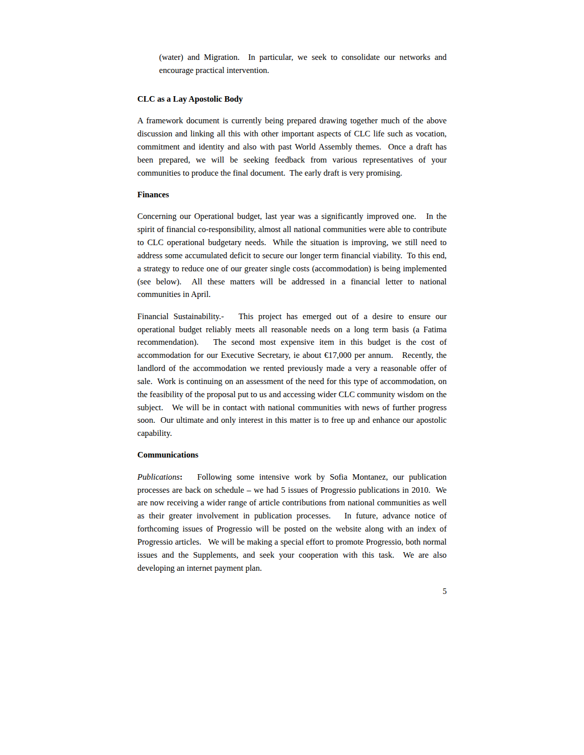(water) and Migration. In particular, we seek to consolidate our networks and encourage practical intervention.
CLC as a Lay Apostolic Body
A framework document is currently being prepared drawing together much of the above discussion and linking all this with other important aspects of CLC life such as vocation, commitment and identity and also with past World Assembly themes. Once a draft has been prepared, we will be seeking feedback from various representatives of your communities to produce the final document. The early draft is very promising.
Finances
Concerning our Operational budget, last year was a significantly improved one. In the spirit of financial co-responsibility, almost all national communities were able to contribute to CLC operational budgetary needs. While the situation is improving, we still need to address some accumulated deficit to secure our longer term financial viability. To this end, a strategy to reduce one of our greater single costs (accommodation) is being implemented (see below). All these matters will be addressed in a financial letter to national communities in April.
Financial Sustainability.- This project has emerged out of a desire to ensure our operational budget reliably meets all reasonable needs on a long term basis (a Fatima recommendation). The second most expensive item in this budget is the cost of accommodation for our Executive Secretary, ie about €17,000 per annum. Recently, the landlord of the accommodation we rented previously made a very a reasonable offer of sale. Work is continuing on an assessment of the need for this type of accommodation, on the feasibility of the proposal put to us and accessing wider CLC community wisdom on the subject. We will be in contact with national communities with news of further progress soon. Our ultimate and only interest in this matter is to free up and enhance our apostolic capability.
Communications
Publications: Following some intensive work by Sofia Montanez, our publication processes are back on schedule – we had 5 issues of Progressio publications in 2010. We are now receiving a wider range of article contributions from national communities as well as their greater involvement in publication processes. In future, advance notice of forthcoming issues of Progressio will be posted on the website along with an index of Progressio articles. We will be making a special effort to promote Progressio, both normal issues and the Supplements, and seek your cooperation with this task. We are also developing an internet payment plan.
5